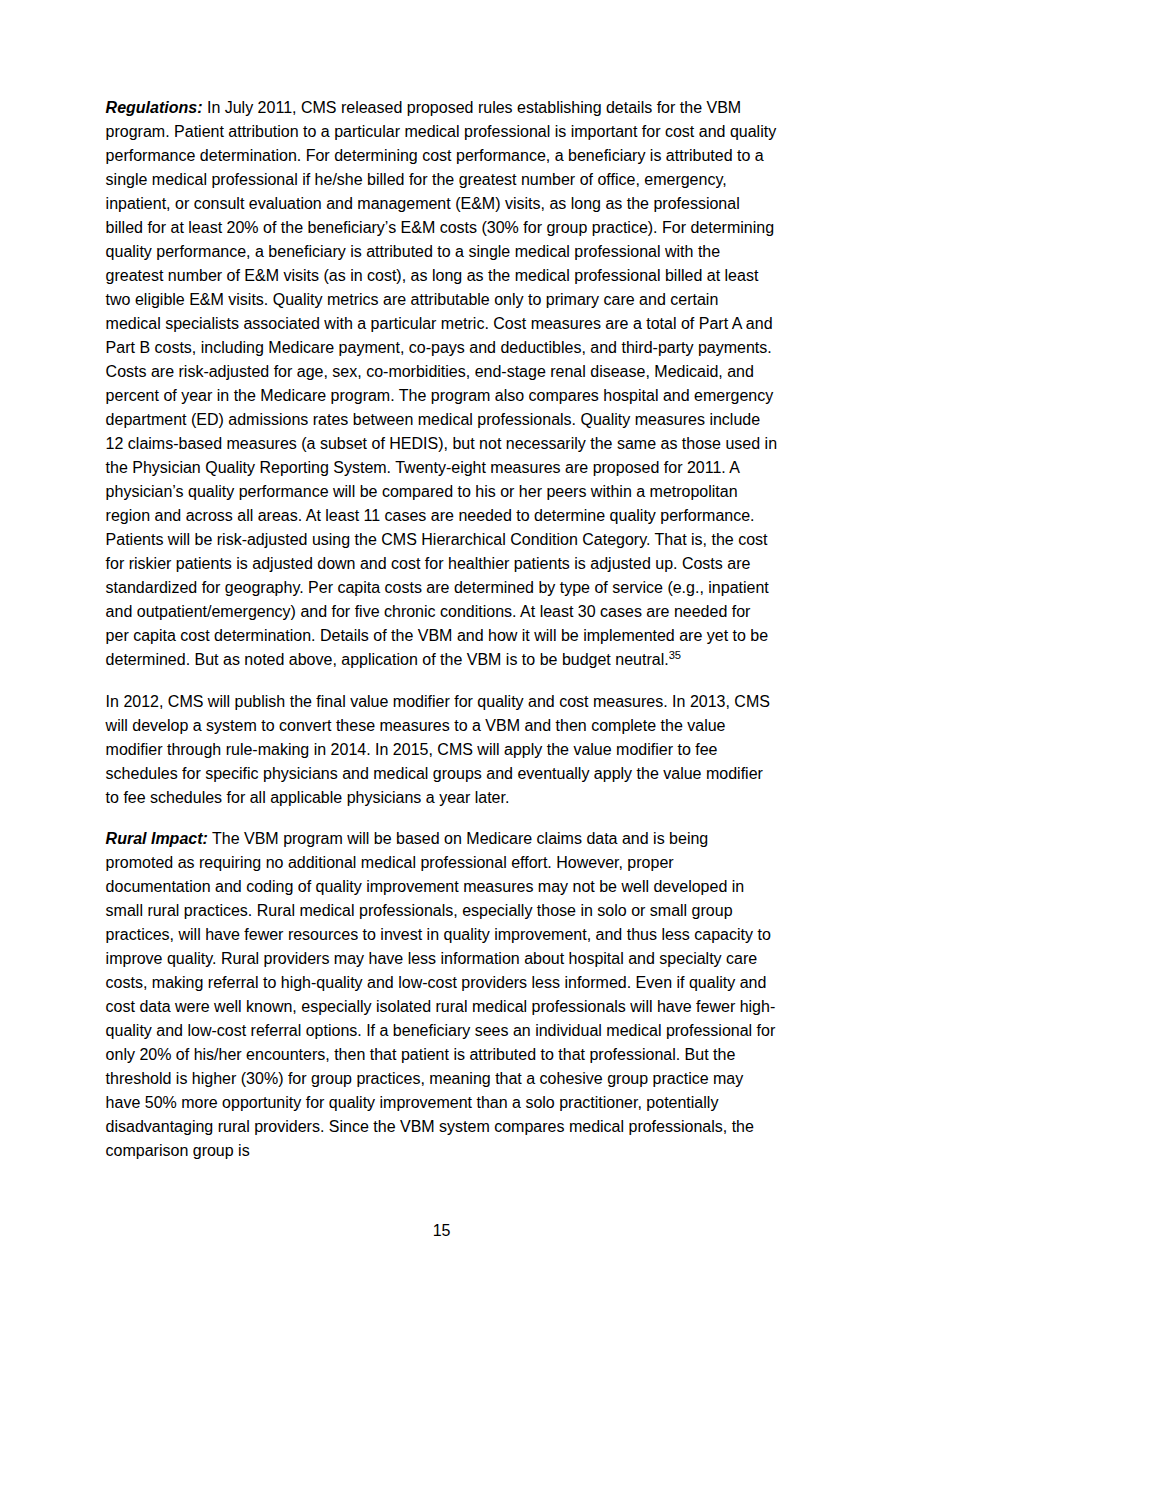Regulations: In July 2011, CMS released proposed rules establishing details for the VBM program. Patient attribution to a particular medical professional is important for cost and quality performance determination. For determining cost performance, a beneficiary is attributed to a single medical professional if he/she billed for the greatest number of office, emergency, inpatient, or consult evaluation and management (E&M) visits, as long as the professional billed for at least 20% of the beneficiary’s E&M costs (30% for group practice). For determining quality performance, a beneficiary is attributed to a single medical professional with the greatest number of E&M visits (as in cost), as long as the medical professional billed at least two eligible E&M visits. Quality metrics are attributable only to primary care and certain medical specialists associated with a particular metric. Cost measures are a total of Part A and Part B costs, including Medicare payment, co-pays and deductibles, and third-party payments. Costs are risk-adjusted for age, sex, co-morbidities, end-stage renal disease, Medicaid, and percent of year in the Medicare program. The program also compares hospital and emergency department (ED) admissions rates between medical professionals. Quality measures include 12 claims-based measures (a subset of HEDIS), but not necessarily the same as those used in the Physician Quality Reporting System. Twenty-eight measures are proposed for 2011. A physician’s quality performance will be compared to his or her peers within a metropolitan region and across all areas. At least 11 cases are needed to determine quality performance. Patients will be risk-adjusted using the CMS Hierarchical Condition Category. That is, the cost for riskier patients is adjusted down and cost for healthier patients is adjusted up. Costs are standardized for geography. Per capita costs are determined by type of service (e.g., inpatient and outpatient/emergency) and for five chronic conditions. At least 30 cases are needed for per capita cost determination. Details of the VBM and how it will be implemented are yet to be determined. But as noted above, application of the VBM is to be budget neutral.35
In 2012, CMS will publish the final value modifier for quality and cost measures. In 2013, CMS will develop a system to convert these measures to a VBM and then complete the value modifier through rule-making in 2014. In 2015, CMS will apply the value modifier to fee schedules for specific physicians and medical groups and eventually apply the value modifier to fee schedules for all applicable physicians a year later.
Rural Impact: The VBM program will be based on Medicare claims data and is being promoted as requiring no additional medical professional effort. However, proper documentation and coding of quality improvement measures may not be well developed in small rural practices. Rural medical professionals, especially those in solo or small group practices, will have fewer resources to invest in quality improvement, and thus less capacity to improve quality. Rural providers may have less information about hospital and specialty care costs, making referral to high-quality and low-cost providers less informed. Even if quality and cost data were well known, especially isolated rural medical professionals will have fewer high-quality and low-cost referral options. If a beneficiary sees an individual medical professional for only 20% of his/her encounters, then that patient is attributed to that professional. But the threshold is higher (30%) for group practices, meaning that a cohesive group practice may have 50% more opportunity for quality improvement than a solo practitioner, potentially disadvantaging rural providers. Since the VBM system compares medical professionals, the comparison group is
15